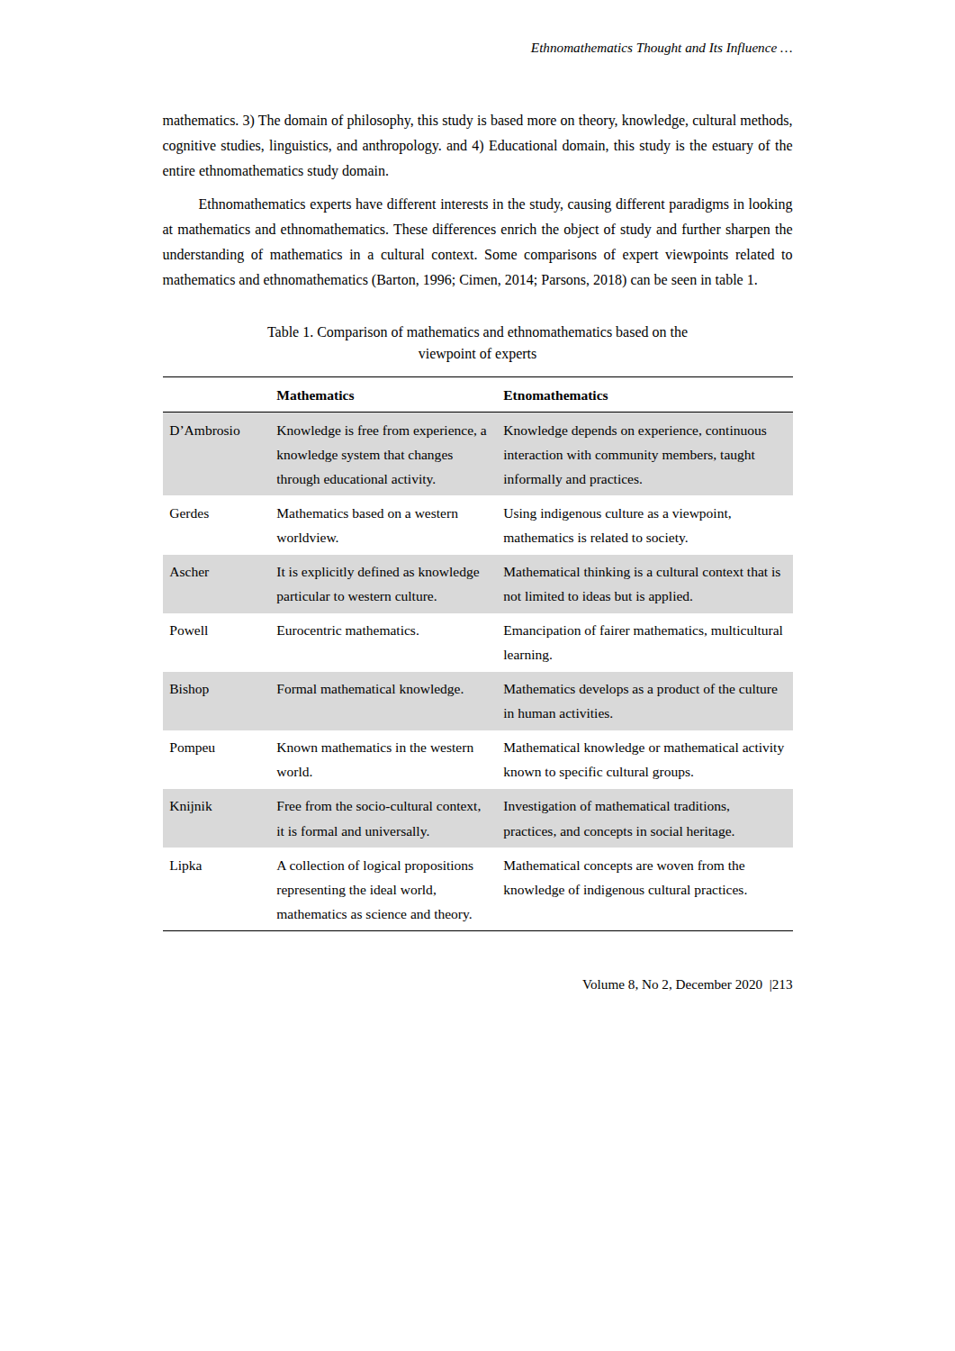Ethnomathematics Thought and Its Influence …
mathematics. 3) The domain of philosophy, this study is based more on theory, knowledge, cultural methods, cognitive studies, linguistics, and anthropology. and 4) Educational domain, this study is the estuary of the entire ethnomathematics study domain.
Ethnomathematics experts have different interests in the study, causing different paradigms in looking at mathematics and ethnomathematics. These differences enrich the object of study and further sharpen the understanding of mathematics in a cultural context. Some comparisons of expert viewpoints related to mathematics and ethnomathematics (Barton, 1996; Cimen, 2014; Parsons, 2018) can be seen in table 1.
Table 1. Comparison of mathematics and ethnomathematics based on the
viewpoint of experts
| | Mathematics | Etnomathematics |
| --- | --- | --- |
| D’Ambrosio | Knowledge is free from experience, a knowledge system that changes through educational activity. | Knowledge depends on experience, continuous interaction with community members, taught informally and practices. |
| Gerdes | Mathematics based on a western worldview. | Using indigenous culture as a viewpoint, mathematics is related to society. |
| Ascher | It is explicitly defined as knowledge particular to western culture. | Mathematical thinking is a cultural context that is not limited to ideas but is applied. |
| Powell | Eurocentric mathematics. | Emancipation of fairer mathematics, multicultural learning. |
| Bishop | Formal mathematical knowledge. | Mathematics develops as a product of the culture in human activities. |
| Pompeu | Known mathematics in the western world. | Mathematical knowledge or mathematical activity known to specific cultural groups. |
| Knijnik | Free from the socio-cultural context, it is formal and universally. | Investigation of mathematical traditions, practices, and concepts in social heritage. |
| Lipka | A collection of logical propositions representing the ideal world, mathematics as science and theory. | Mathematical concepts are woven from the knowledge of indigenous cultural practices. |
Volume 8, No 2, December 2020 |213